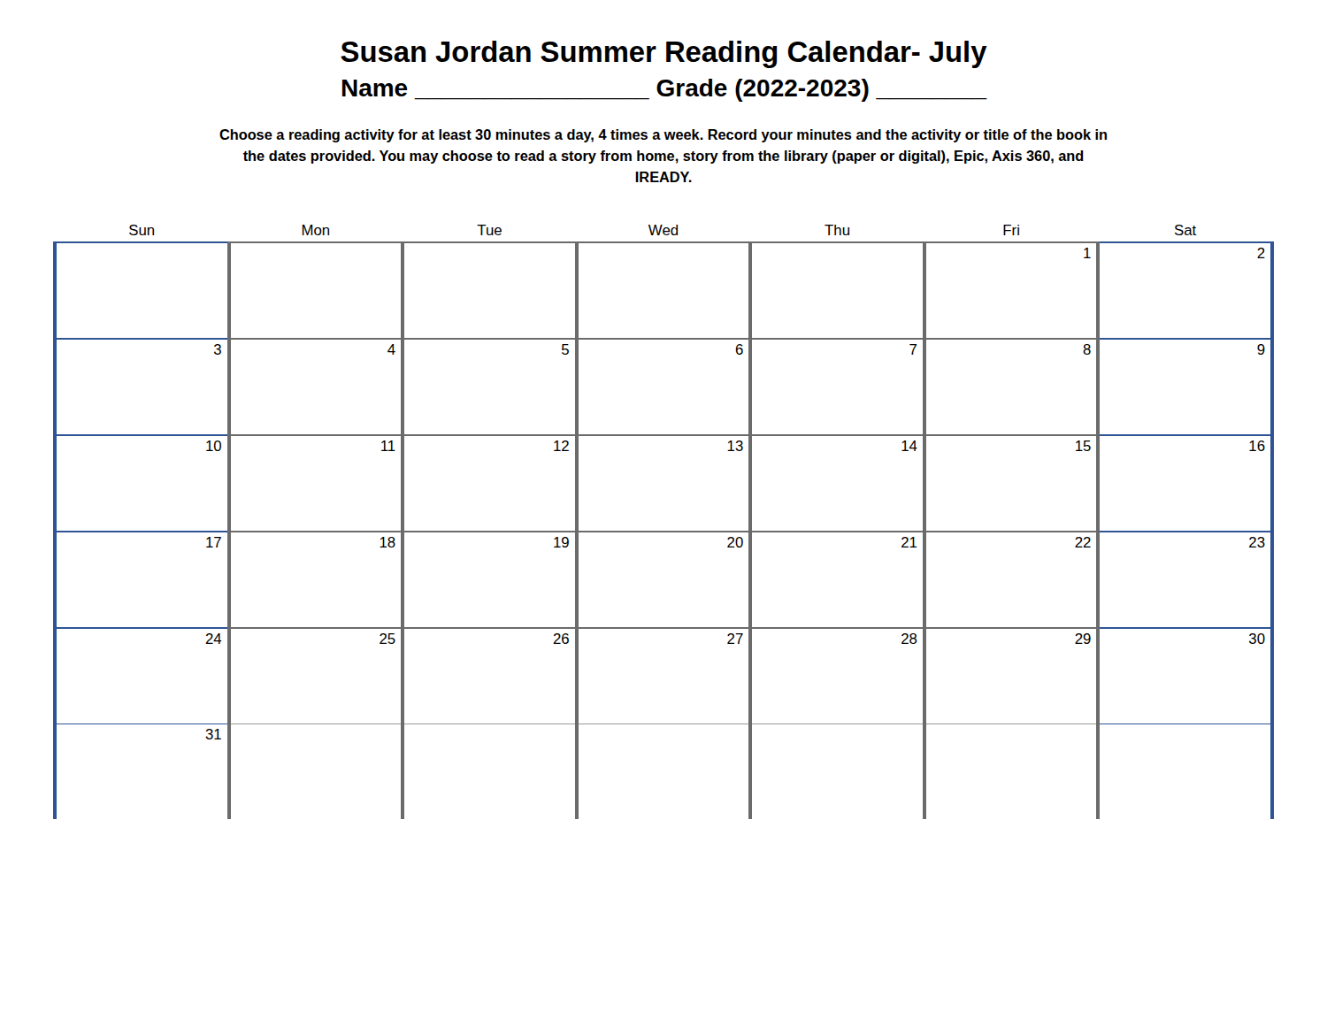Susan Jordan Summer Reading Calendar- July
Name _________________ Grade (2022-2023) ________
Choose a reading activity for at least 30 minutes a day, 4 times a week. Record your minutes and the activity or title of the book in the dates provided. You may choose to read a story from home, story from the library (paper or digital), Epic, Axis 360, and IREADY.
| Sun | Mon | Tue | Wed | Thu | Fri | Sat |
| --- | --- | --- | --- | --- | --- | --- |
| | | | | | 1 | 2 |
| 3 | 4 | 5 | 6 | 7 | 8 | 9 |
| 10 | 11 | 12 | 13 | 14 | 15 | 16 |
| 17 | 18 | 19 | 20 | 21 | 22 | 23 |
| 24 | 25 | 26 | 27 | 28 | 29 | 30 |
| 31 | | | | | | |